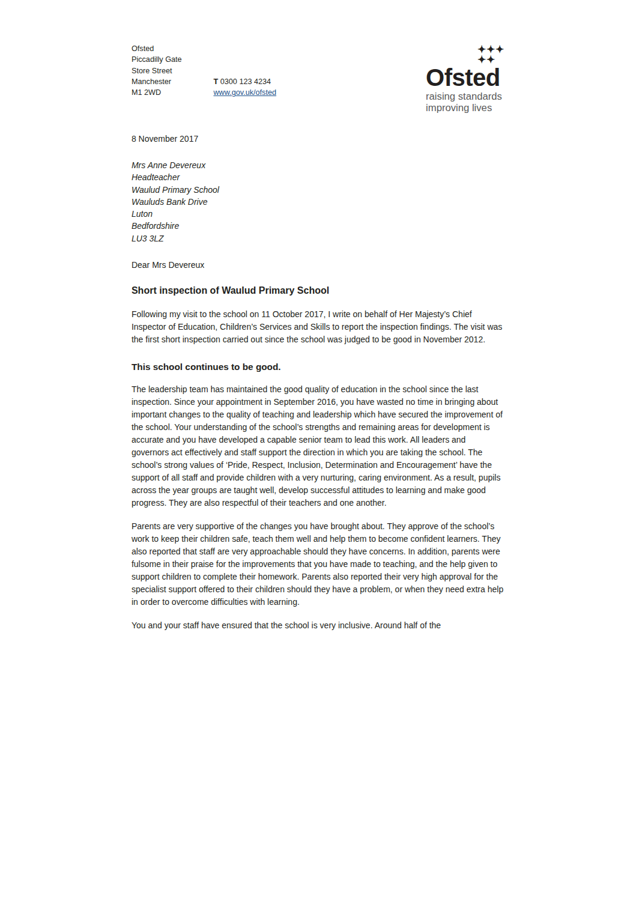| Ofsted | |
| Piccadilly Gate | |
| Store Street | |
| Manchester | T 0300 123 4234 |
| M1 2WD | www.gov.uk/ofsted |
✦✦✦
✦✦
Ofsted
raising standards
improving lives
8 November 2017
Mrs Anne Devereux
Headteacher
Waulud Primary School
Wauluds Bank Drive
Luton
Bedfordshire
LU3 3LZ
Dear Mrs Devereux
Short inspection of Waulud Primary School
Following my visit to the school on 11 October 2017, I write on behalf of Her Majesty’s Chief Inspector of Education, Children’s Services and Skills to report the inspection findings. The visit was the first short inspection carried out since the school was judged to be good in November 2012.
This school continues to be good.
The leadership team has maintained the good quality of education in the school since the last inspection. Since your appointment in September 2016, you have wasted no time in bringing about important changes to the quality of teaching and leadership which have secured the improvement of the school. Your understanding of the school’s strengths and remaining areas for development is accurate and you have developed a capable senior team to lead this work. All leaders and governors act effectively and staff support the direction in which you are taking the school. The school’s strong values of ‘Pride, Respect, Inclusion, Determination and Encouragement’ have the support of all staff and provide children with a very nurturing, caring environment. As a result, pupils across the year groups are taught well, develop successful attitudes to learning and make good progress. They are also respectful of their teachers and one another.
Parents are very supportive of the changes you have brought about. They approve of the school’s work to keep their children safe, teach them well and help them to become confident learners. They also reported that staff are very approachable should they have concerns. In addition, parents were fulsome in their praise for the improvements that you have made to teaching, and the help given to support children to complete their homework. Parents also reported their very high approval for the specialist support offered to their children should they have a problem, or when they need extra help in order to overcome difficulties with learning.
You and your staff have ensured that the school is very inclusive. Around half of the